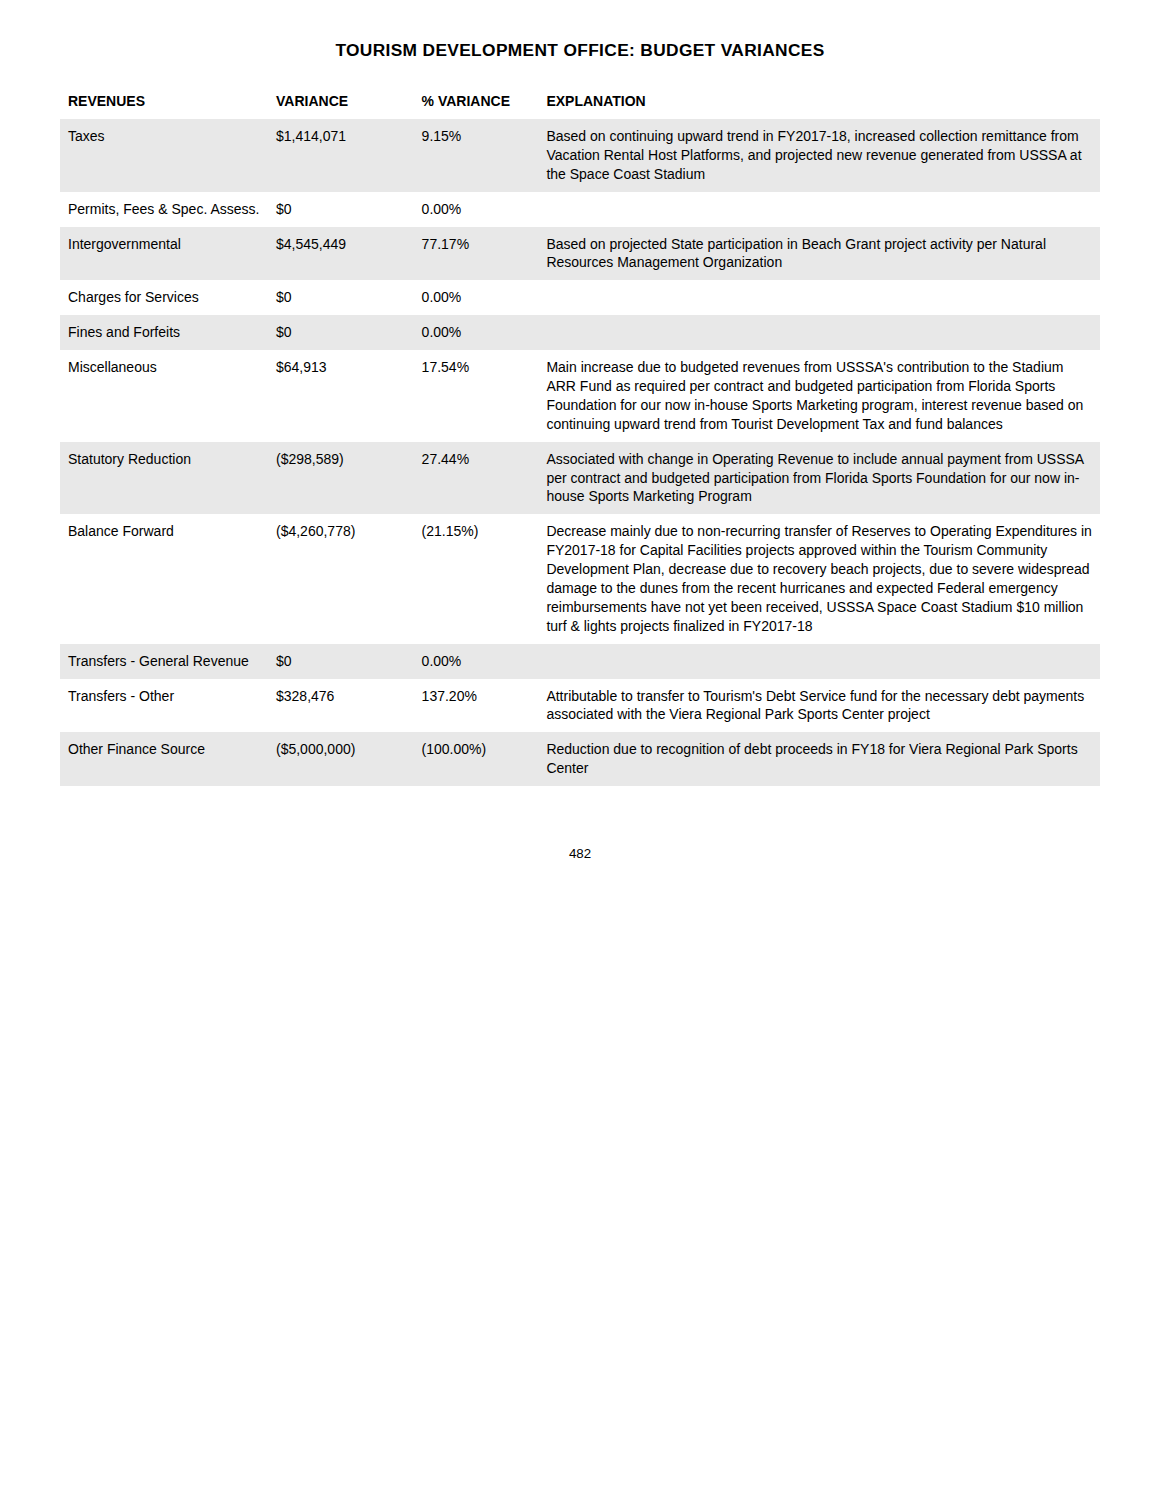TOURISM DEVELOPMENT OFFICE: BUDGET VARIANCES
| REVENUES | VARIANCE | % VARIANCE | EXPLANATION |
| --- | --- | --- | --- |
| Taxes | $1,414,071 | 9.15% | Based on continuing upward trend in FY2017-18, increased collection remittance from Vacation Rental Host Platforms, and projected new revenue generated from USSSA at the Space Coast Stadium |
| Permits, Fees & Spec. Assess. | $0 | 0.00% | |
| Intergovernmental | $4,545,449 | 77.17% | Based on projected State participation in Beach Grant project activity per Natural Resources Management Organization |
| Charges for Services | $0 | 0.00% | |
| Fines and Forfeits | $0 | 0.00% | |
| Miscellaneous | $64,913 | 17.54% | Main increase due to budgeted revenues from USSSA's contribution to the Stadium ARR Fund as required per contract and budgeted participation from Florida Sports Foundation for our now in-house Sports Marketing program, interest revenue based on continuing upward trend from Tourist Development Tax and fund balances |
| Statutory Reduction | ($298,589) | 27.44% | Associated with change in Operating Revenue to include annual payment from USSSA per contract and budgeted participation from Florida Sports Foundation for our now in-house Sports Marketing Program |
| Balance Forward | ($4,260,778) | (21.15%) | Decrease mainly due to non-recurring transfer of Reserves to Operating Expenditures in FY2017-18 for Capital Facilities projects approved within the Tourism Community Development Plan, decrease due to recovery beach projects, due to severe widespread damage to the dunes from the recent hurricanes and expected Federal emergency reimbursements have not yet been received, USSSA Space Coast Stadium $10 million turf & lights projects finalized in FY2017-18 |
| Transfers - General Revenue | $0 | 0.00% | |
| Transfers - Other | $328,476 | 137.20% | Attributable to transfer to Tourism's Debt Service fund for the necessary debt payments associated with the Viera Regional Park Sports Center project |
| Other Finance Source | ($5,000,000) | (100.00%) | Reduction due to recognition of debt proceeds in FY18 for Viera Regional Park Sports Center |
482